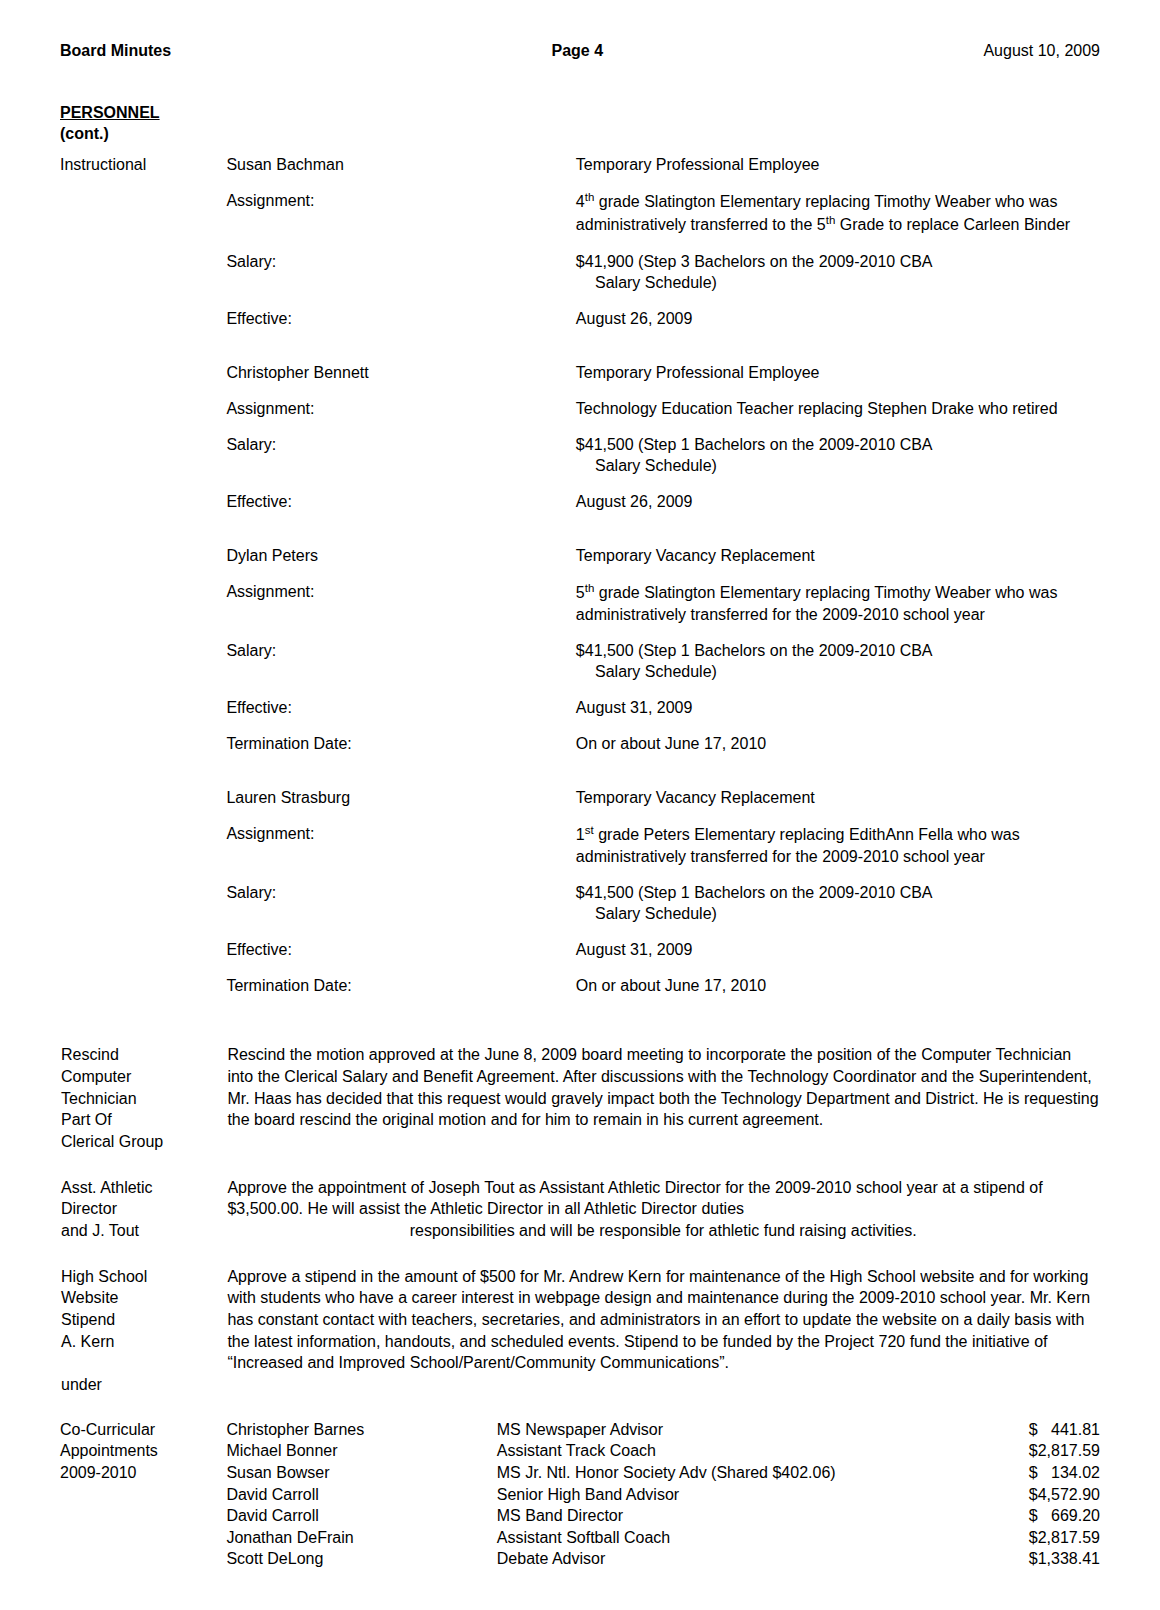Board Minutes
Page 4
August 10, 2009
PERSONNEL
(cont.)
| Instructional | / Susan Bachman / Temporary Professional Employee / / Assignment: / 4 th grade Slatington Elementary replacing Timothy Weaber who was administratively transferred to the 5 th Grade to replace Carleen Binder / / Salary: / $41,900 (Step 3 Bachelors on the 2009-2010 CBA Salary Schedule) / / Effective: / August 26, 2009 / / Christopher Bennett / Temporary Professional Employee / / Assignment: / Technology Education Teacher replacing Stephen Drake who retired / / Salary: / $41,500 (Step 1 Bachelors on the 2009-2010 CBA Salary Schedule) / / Effective: / August 26, 2009 / / Dylan Peters / Temporary Vacancy Replacement / / Assignment: / 5 th grade Slatington Elementary replacing Timothy Weaber who was administratively transferred for the 2009-2010 school year / / Salary: / $41,500 (Step 1 Bachelors on the 2009-2010 CBA Salary Schedule) / / Effective: / August 31, 2009 / / Termination Date: / On or about June 17, 2010 / / Lauren Strasburg / Temporary Vacancy Replacement / / Assignment: / 1 st grade Peters Elementary replacing EdithAnn Fella who was administratively transferred for the 2009-2010 school year / / Salary: / $41,500 (Step 1 Bachelors on the 2009-2010 CBA Salary Schedule) / / Effective: / August 31, 2009 / / Termination Date: / On or about June 17, 2010 / |
| Rescind Computer Technician Part Of Clerical Group | Rescind the motion approved at the June 8, 2009 board meeting to incorporate the position of the Computer Technician into the Clerical Salary and Benefit Agreement. After discussions with the Technology Coordinator and the Superintendent, Mr. Haas has decided that this request would gravely impact both the Technology Department and District. He is requesting the board rescind the original motion and for him to remain in his current agreement. |
| Asst. Athletic Director and J. Tout | Approve the appointment of Joseph Tout as Assistant Athletic Director for the 2009-2010 school year at a stipend of $3,500.00. He will assist the Athletic Director in all Athletic Director duties responsibilities and will be responsible for athletic fund raising activities. |
| High School Website Stipend A. Kern under | Approve a stipend in the amount of $500 for Mr. Andrew Kern for maintenance of the High School website and for working with students who have a career interest in webpage design and maintenance during the 2009-2010 school year. Mr. Kern has constant contact with teachers, secretaries, and administrators in an effort to update the website on a daily basis with the latest information, handouts, and scheduled events. Stipend to be funded by the Project 720 fund the initiative of “Increased and Improved School/Parent/Community Communications”. |
| Co-Curricular | Christopher Barnes | MS Newspaper Advisor | $ 441.81 |
| Appointments | Michael Bonner | Assistant Track Coach | $2,817.59 |
| 2009-2010 | Susan Bowser | MS Jr. Ntl. Honor Society Adv (Shared $402.06) | $ 134.02 |
| | David Carroll | Senior High Band Advisor | $4,572.90 |
| | David Carroll | MS Band Director | $ 669.20 |
| | Jonathan DeFrain | Assistant Softball Coach | $2,817.59 |
| | Scott DeLong | Debate Advisor | $1,338.41 |